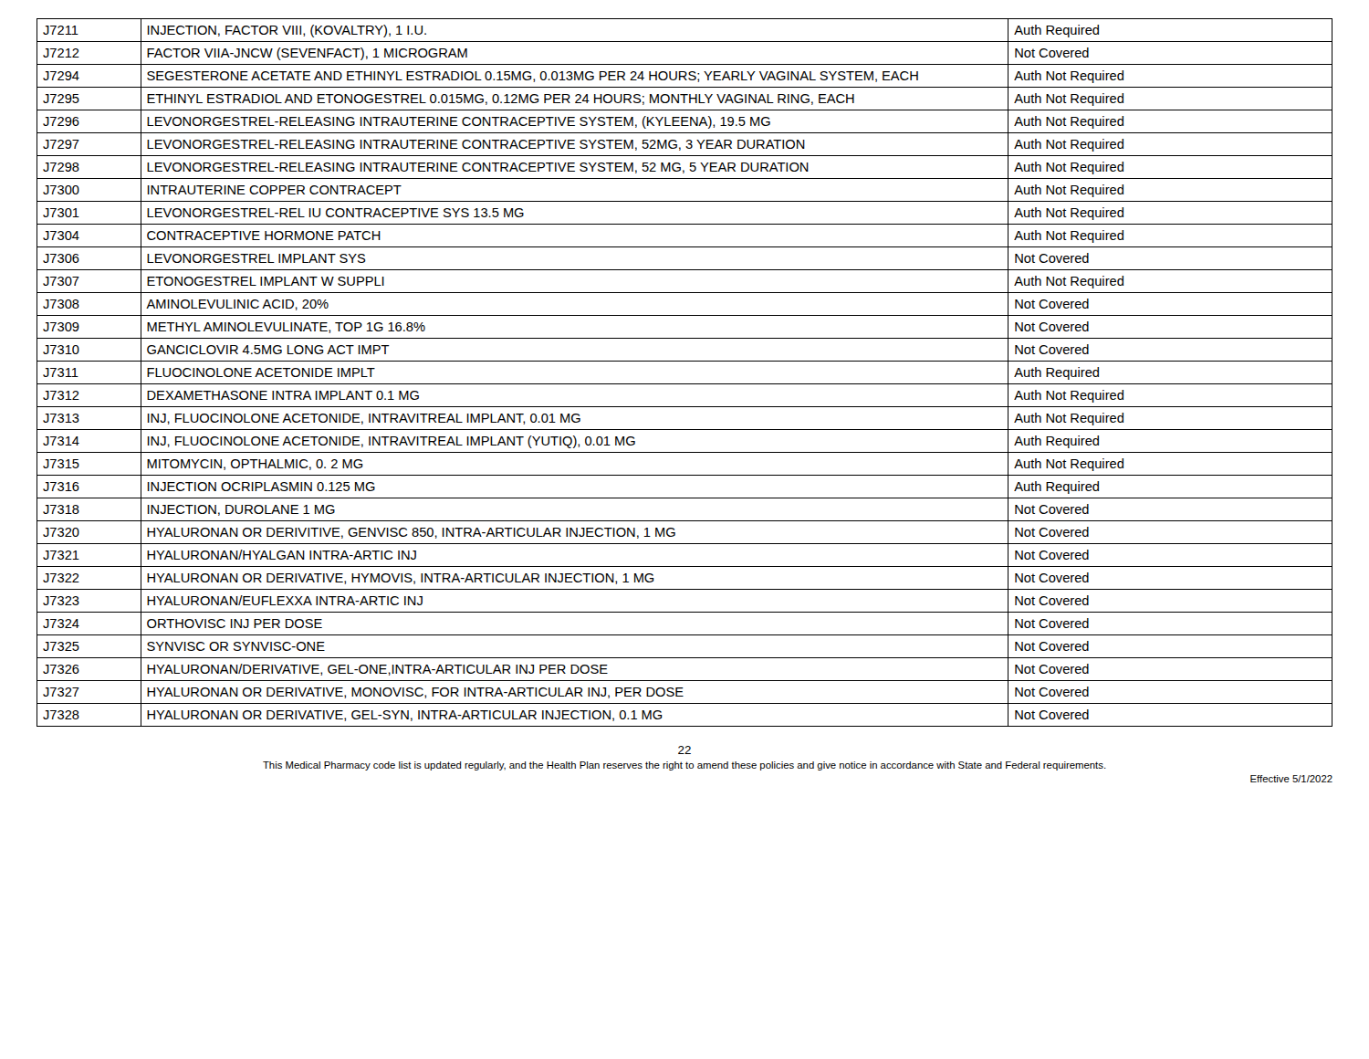| J7211 | INJECTION, FACTOR VIII, (KOVALTRY), 1 I.U. | Auth Required |
| J7212 | FACTOR VIIA-JNCW (SEVENFACT), 1 MICROGRAM | Not Covered |
| J7294 | SEGESTERONE ACETATE AND ETHINYL ESTRADIOL 0.15MG, 0.013MG PER 24 HOURS; YEARLY VAGINAL SYSTEM, EACH | Auth Not Required |
| J7295 | ETHINYL ESTRADIOL AND ETONOGESTREL 0.015MG, 0.12MG PER 24 HOURS; MONTHLY VAGINAL RING, EACH | Auth Not Required |
| J7296 | LEVONORGESTREL-RELEASING INTRAUTERINE CONTRACEPTIVE SYSTEM, (KYLEENA), 19.5 MG | Auth Not Required |
| J7297 | LEVONORGESTREL-RELEASING INTRAUTERINE CONTRACEPTIVE SYSTEM, 52MG, 3 YEAR DURATION | Auth Not Required |
| J7298 | LEVONORGESTREL-RELEASING INTRAUTERINE CONTRACEPTIVE SYSTEM, 52 MG, 5 YEAR DURATION | Auth Not Required |
| J7300 | INTRAUTERINE COPPER CONTRACEPT | Auth Not Required |
| J7301 | LEVONORGESTREL-REL IU CONTRACEPTIVE SYS 13.5 MG | Auth Not Required |
| J7304 | CONTRACEPTIVE HORMONE PATCH | Auth Not Required |
| J7306 | LEVONORGESTREL IMPLANT SYS | Not Covered |
| J7307 | ETONOGESTREL IMPLANT W SUPPLI | Auth Not Required |
| J7308 | AMINOLEVULINIC ACID, 20% | Not Covered |
| J7309 | METHYL AMINOLEVULINATE, TOP 1G 16.8% | Not Covered |
| J7310 | GANCICLOVIR 4.5MG LONG ACT IMPT | Not Covered |
| J7311 | FLUOCINOLONE ACETONIDE IMPLT | Auth Required |
| J7312 | DEXAMETHASONE INTRA IMPLANT 0.1 MG | Auth Not Required |
| J7313 | INJ, FLUOCINOLONE ACETONIDE, INTRAVITREAL IMPLANT, 0.01 MG | Auth Not Required |
| J7314 | INJ, FLUOCINOLONE ACETONIDE, INTRAVITREAL IMPLANT (YUTIQ), 0.01 MG | Auth Required |
| J7315 | MITOMYCIN, OPTHALMIC, 0. 2 MG | Auth Not Required |
| J7316 | INJECTION OCRIPLASMIN 0.125 MG | Auth Required |
| J7318 | INJECTION, DUROLANE 1 MG | Not Covered |
| J7320 | HYALURONAN OR DERIVITIVE, GENVISC 850, INTRA-ARTICULAR INJECTION, 1 MG | Not Covered |
| J7321 | HYALURONAN/HYALGAN INTRA-ARTIC INJ | Not Covered |
| J7322 | HYALURONAN OR DERIVATIVE, HYMOVIS, INTRA-ARTICULAR INJECTION, 1 MG | Not Covered |
| J7323 | HYALURONAN/EUFLEXXA INTRA-ARTIC INJ | Not Covered |
| J7324 | ORTHOVISC INJ PER DOSE | Not Covered |
| J7325 | SYNVISC OR SYNVISC-ONE | Not Covered |
| J7326 | HYALURONAN/DERIVATIVE, GEL-ONE,INTRA-ARTICULAR INJ PER DOSE | Not Covered |
| J7327 | HYALURONAN OR DERIVATIVE, MONOVISC, FOR INTRA-ARTICULAR INJ, PER DOSE | Not Covered |
| J7328 | HYALURONAN OR DERIVATIVE, GEL-SYN, INTRA-ARTICULAR INJECTION, 0.1 MG | Not Covered |
22
This Medical Pharmacy code list is updated regularly, and the Health Plan reserves the right to amend these policies and give notice in accordance with State and Federal requirements.
Effective 5/1/2022